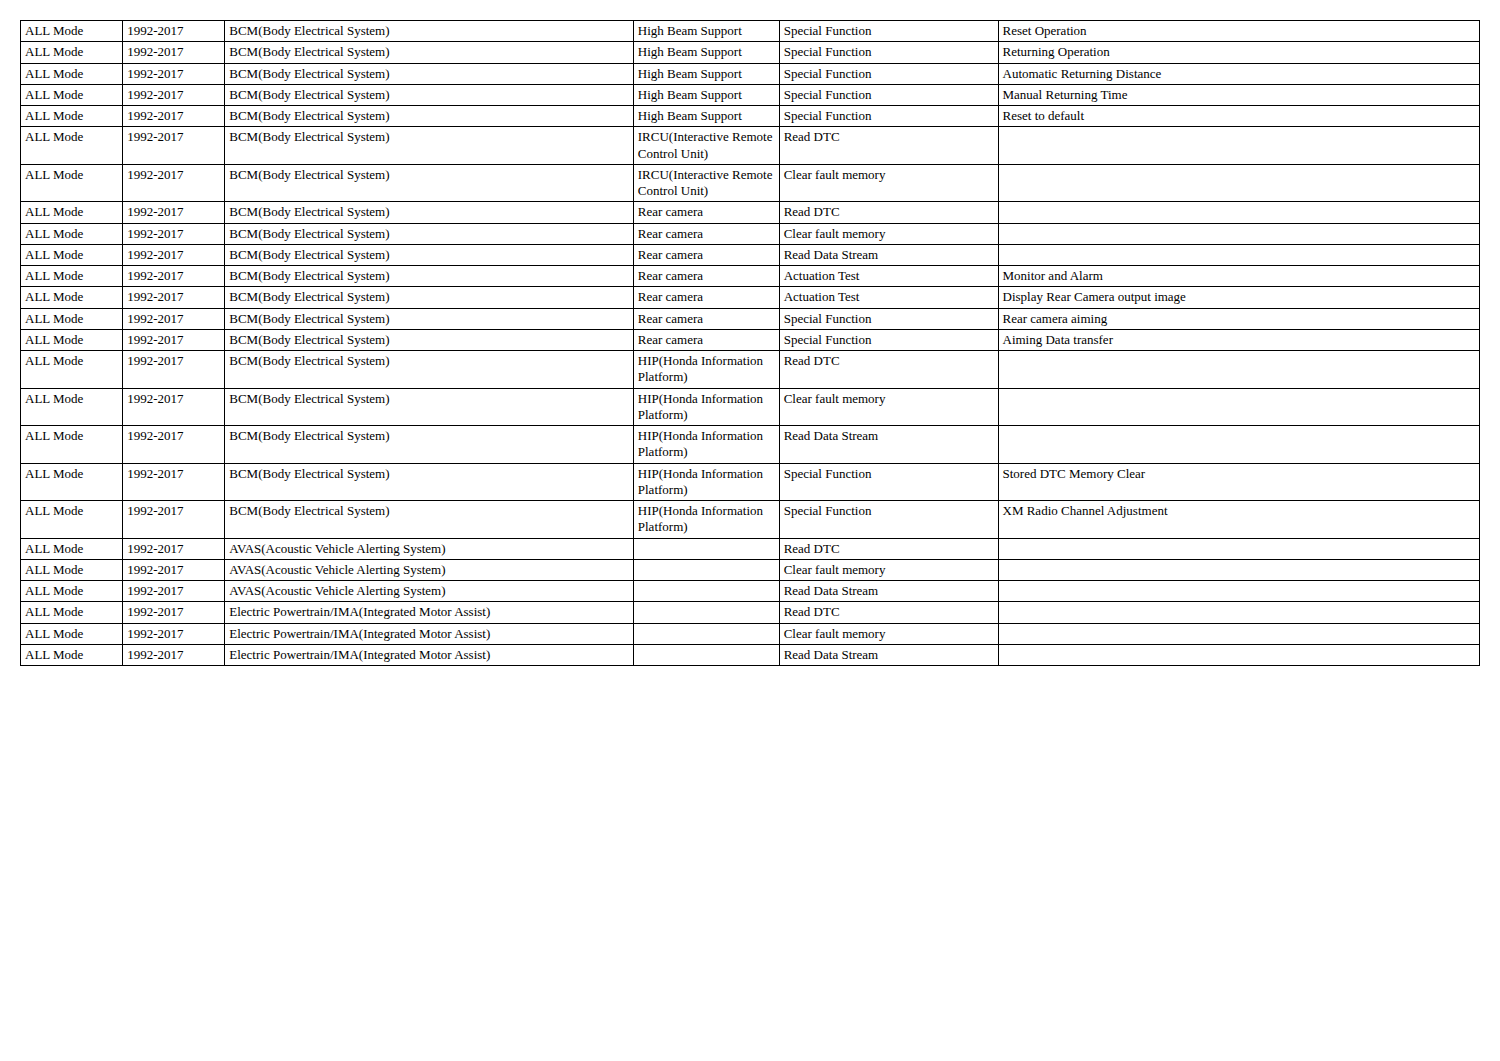| ALL Mode | 1992-2017 | BCM(Body Electrical System) | High Beam Support | Special Function | Reset Operation |
| ALL Mode | 1992-2017 | BCM(Body Electrical System) | High Beam Support | Special Function | Returning Operation |
| ALL Mode | 1992-2017 | BCM(Body Electrical System) | High Beam Support | Special Function | Automatic Returning Distance |
| ALL Mode | 1992-2017 | BCM(Body Electrical System) | High Beam Support | Special Function | Manual Returning Time |
| ALL Mode | 1992-2017 | BCM(Body Electrical System) | High Beam Support | Special Function | Reset to default |
| ALL Mode | 1992-2017 | BCM(Body Electrical System) | IRCU(Interactive Remote Control Unit) | Read DTC | |
| ALL Mode | 1992-2017 | BCM(Body Electrical System) | IRCU(Interactive Remote Control Unit) | Clear fault memory | |
| ALL Mode | 1992-2017 | BCM(Body Electrical System) | Rear camera | Read DTC | |
| ALL Mode | 1992-2017 | BCM(Body Electrical System) | Rear camera | Clear fault memory | |
| ALL Mode | 1992-2017 | BCM(Body Electrical System) | Rear camera | Read Data Stream | |
| ALL Mode | 1992-2017 | BCM(Body Electrical System) | Rear camera | Actuation Test | Monitor and Alarm |
| ALL Mode | 1992-2017 | BCM(Body Electrical System) | Rear camera | Actuation Test | Display Rear Camera output image |
| ALL Mode | 1992-2017 | BCM(Body Electrical System) | Rear camera | Special Function | Rear camera aiming |
| ALL Mode | 1992-2017 | BCM(Body Electrical System) | Rear camera | Special Function | Aiming Data transfer |
| ALL Mode | 1992-2017 | BCM(Body Electrical System) | HIP(Honda Information Platform) | Read DTC | |
| ALL Mode | 1992-2017 | BCM(Body Electrical System) | HIP(Honda Information Platform) | Clear fault memory | |
| ALL Mode | 1992-2017 | BCM(Body Electrical System) | HIP(Honda Information Platform) | Read Data Stream | |
| ALL Mode | 1992-2017 | BCM(Body Electrical System) | HIP(Honda Information Platform) | Special Function | Stored DTC Memory Clear |
| ALL Mode | 1992-2017 | BCM(Body Electrical System) | HIP(Honda Information Platform) | Special Function | XM Radio Channel Adjustment |
| ALL Mode | 1992-2017 | AVAS(Acoustic Vehicle Alerting System) | | Read DTC | |
| ALL Mode | 1992-2017 | AVAS(Acoustic Vehicle Alerting System) | | Clear fault memory | |
| ALL Mode | 1992-2017 | AVAS(Acoustic Vehicle Alerting System) | | Read Data Stream | |
| ALL Mode | 1992-2017 | Electric Powertrain/IMA(Integrated Motor Assist) | | Read DTC | |
| ALL Mode | 1992-2017 | Electric Powertrain/IMA(Integrated Motor Assist) | | Clear fault memory | |
| ALL Mode | 1992-2017 | Electric Powertrain/IMA(Integrated Motor Assist) | | Read Data Stream | |